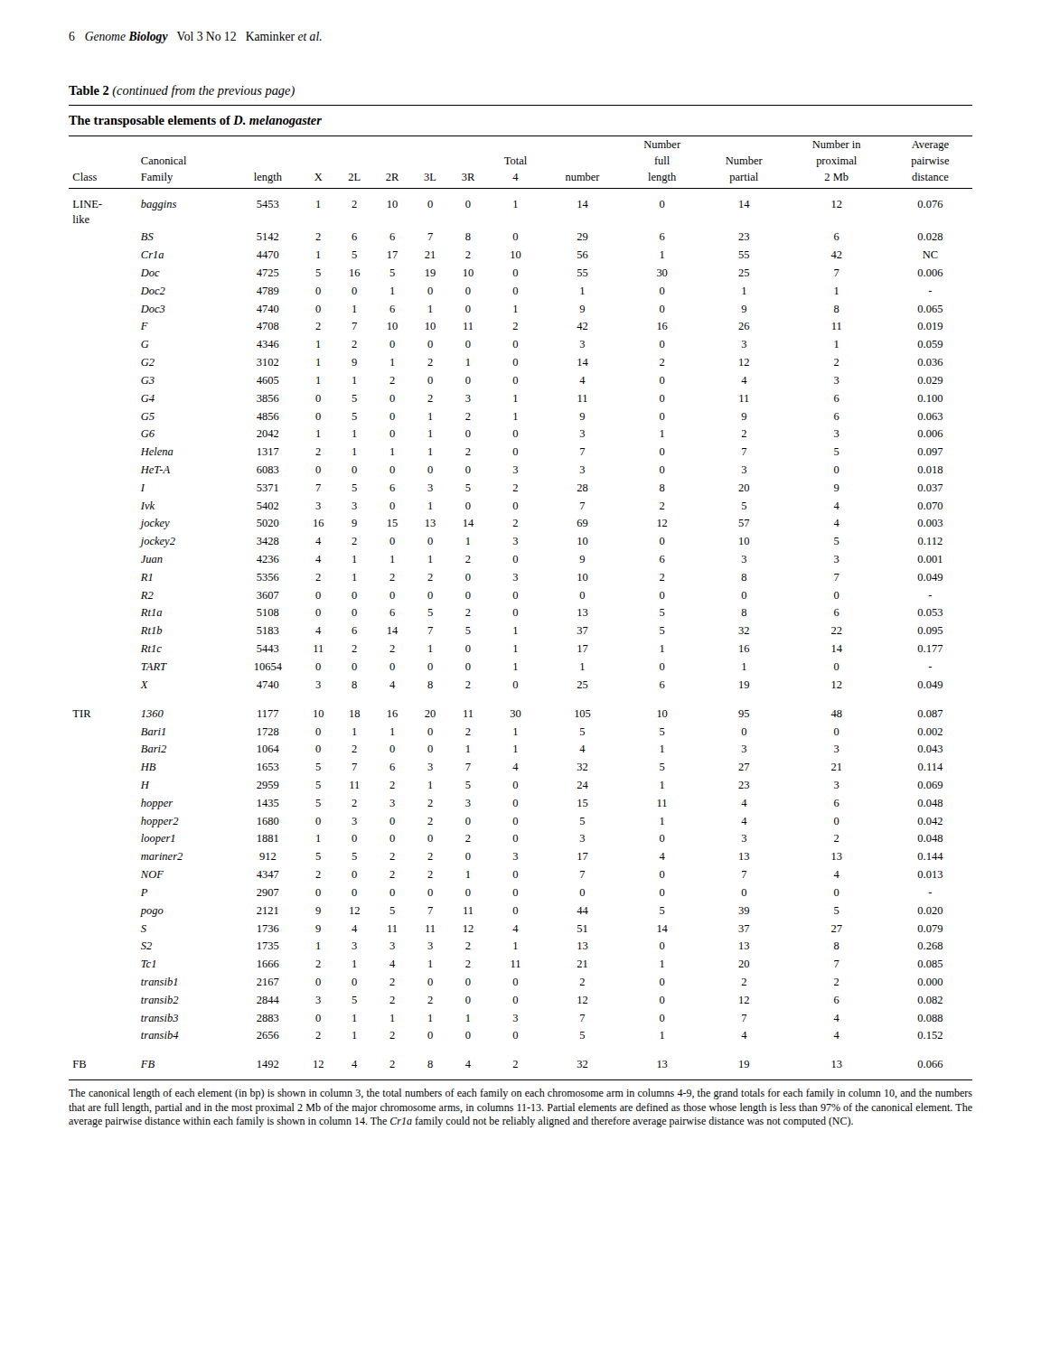6 Genome Biology Vol 3 No 12 Kaminker et al.
Table 2 (continued from the previous page)
The transposable elements of D. melanogaster
| | | | | | | | | | | Number | | Number in | Average |
| --- | --- | --- | --- | --- | --- | --- | --- | --- | --- | --- | --- | --- | --- |
| | Canonical | | | | | | | Total | | full | Number | proximal | pairwise |
| Class | Family | length | X | 2L | 2R | 3L | 3R | 4 | number | length | partial | 2 Mb | distance |
| LINE- like | baggins | 5453 | 1 | 2 | 10 | 0 | 0 | 1 | 14 | 0 | 14 | 12 | 0.076 |
| | BS | 5142 | 2 | 6 | 6 | 7 | 8 | 0 | 29 | 6 | 23 | 6 | 0.028 |
| | Cr1a | 4470 | 1 | 5 | 17 | 21 | 2 | 10 | 56 | 1 | 55 | 42 | NC |
| | Doc | 4725 | 5 | 16 | 5 | 19 | 10 | 0 | 55 | 30 | 25 | 7 | 0.006 |
| | Doc2 | 4789 | 0 | 0 | 1 | 0 | 0 | 0 | 1 | 0 | 1 | 1 | - |
| | Doc3 | 4740 | 0 | 1 | 6 | 1 | 0 | 1 | 9 | 0 | 9 | 8 | 0.065 |
| | F | 4708 | 2 | 7 | 10 | 10 | 11 | 2 | 42 | 16 | 26 | 11 | 0.019 |
| | G | 4346 | 1 | 2 | 0 | 0 | 0 | 0 | 3 | 0 | 3 | 1 | 0.059 |
| | G2 | 3102 | 1 | 9 | 1 | 2 | 1 | 0 | 14 | 2 | 12 | 2 | 0.036 |
| | G3 | 4605 | 1 | 1 | 2 | 0 | 0 | 0 | 4 | 0 | 4 | 3 | 0.029 |
| | G4 | 3856 | 0 | 5 | 0 | 2 | 3 | 1 | 11 | 0 | 11 | 6 | 0.100 |
| | G5 | 4856 | 0 | 5 | 0 | 1 | 2 | 1 | 9 | 0 | 9 | 6 | 0.063 |
| | G6 | 2042 | 1 | 1 | 0 | 1 | 0 | 0 | 3 | 1 | 2 | 3 | 0.006 |
| | Helena | 1317 | 2 | 1 | 1 | 1 | 2 | 0 | 7 | 0 | 7 | 5 | 0.097 |
| | HeT-A | 6083 | 0 | 0 | 0 | 0 | 0 | 3 | 3 | 0 | 3 | 0 | 0.018 |
| | I | 5371 | 7 | 5 | 6 | 3 | 5 | 2 | 28 | 8 | 20 | 9 | 0.037 |
| | Ivk | 5402 | 3 | 3 | 0 | 1 | 0 | 0 | 7 | 2 | 5 | 4 | 0.070 |
| | jockey | 5020 | 16 | 9 | 15 | 13 | 14 | 2 | 69 | 12 | 57 | 4 | 0.003 |
| | jockey2 | 3428 | 4 | 2 | 0 | 0 | 1 | 3 | 10 | 0 | 10 | 5 | 0.112 |
| | Juan | 4236 | 4 | 1 | 1 | 1 | 2 | 0 | 9 | 6 | 3 | 3 | 0.001 |
| | R1 | 5356 | 2 | 1 | 2 | 2 | 0 | 3 | 10 | 2 | 8 | 7 | 0.049 |
| | R2 | 3607 | 0 | 0 | 0 | 0 | 0 | 0 | 0 | 0 | 0 | 0 | - |
| | Rt1a | 5108 | 0 | 0 | 6 | 5 | 2 | 0 | 13 | 5 | 8 | 6 | 0.053 |
| | Rt1b | 5183 | 4 | 6 | 14 | 7 | 5 | 1 | 37 | 5 | 32 | 22 | 0.095 |
| | Rt1c | 5443 | 11 | 2 | 2 | 1 | 0 | 1 | 17 | 1 | 16 | 14 | 0.177 |
| | TART | 10654 | 0 | 0 | 0 | 0 | 0 | 1 | 1 | 0 | 1 | 0 | - |
| | X | 4740 | 3 | 8 | 4 | 8 | 2 | 0 | 25 | 6 | 19 | 12 | 0.049 |
| TIR | 1360 | 1177 | 10 | 18 | 16 | 20 | 11 | 30 | 105 | 10 | 95 | 48 | 0.087 |
| | Bari1 | 1728 | 0 | 1 | 1 | 0 | 2 | 1 | 5 | 5 | 0 | 0 | 0.002 |
| | Bari2 | 1064 | 0 | 2 | 0 | 0 | 1 | 1 | 4 | 1 | 3 | 3 | 0.043 |
| | HB | 1653 | 5 | 7 | 6 | 3 | 7 | 4 | 32 | 5 | 27 | 21 | 0.114 |
| | H | 2959 | 5 | 11 | 2 | 1 | 5 | 0 | 24 | 1 | 23 | 3 | 0.069 |
| | hopper | 1435 | 5 | 2 | 3 | 2 | 3 | 0 | 15 | 11 | 4 | 6 | 0.048 |
| | hopper2 | 1680 | 0 | 3 | 0 | 2 | 0 | 0 | 5 | 1 | 4 | 0 | 0.042 |
| | looper1 | 1881 | 1 | 0 | 0 | 0 | 2 | 0 | 3 | 0 | 3 | 2 | 0.048 |
| | mariner2 | 912 | 5 | 5 | 2 | 2 | 0 | 3 | 17 | 4 | 13 | 13 | 0.144 |
| | NOF | 4347 | 2 | 0 | 2 | 2 | 1 | 0 | 7 | 0 | 7 | 4 | 0.013 |
| | P | 2907 | 0 | 0 | 0 | 0 | 0 | 0 | 0 | 0 | 0 | 0 | - |
| | pogo | 2121 | 9 | 12 | 5 | 7 | 11 | 0 | 44 | 5 | 39 | 5 | 0.020 |
| | S | 1736 | 9 | 4 | 11 | 11 | 12 | 4 | 51 | 14 | 37 | 27 | 0.079 |
| | S2 | 1735 | 1 | 3 | 3 | 3 | 2 | 1 | 13 | 0 | 13 | 8 | 0.268 |
| | Tc1 | 1666 | 2 | 1 | 4 | 1 | 2 | 11 | 21 | 1 | 20 | 7 | 0.085 |
| | transib1 | 2167 | 0 | 0 | 2 | 0 | 0 | 0 | 2 | 0 | 2 | 2 | 0.000 |
| | transib2 | 2844 | 3 | 5 | 2 | 2 | 0 | 0 | 12 | 0 | 12 | 6 | 0.082 |
| | transib3 | 2883 | 0 | 1 | 1 | 1 | 1 | 3 | 7 | 0 | 7 | 4 | 0.088 |
| | transib4 | 2656 | 2 | 1 | 2 | 0 | 0 | 0 | 5 | 1 | 4 | 4 | 0.152 |
| FB | FB | 1492 | 12 | 4 | 2 | 8 | 4 | 2 | 32 | 13 | 19 | 13 | 0.066 |
The canonical length of each element (in bp) is shown in column 3, the total numbers of each family on each chromosome arm in columns 4-9, the grand totals for each family in column 10, and the numbers that are full length, partial and in the most proximal 2 Mb of the major chromosome arms, in columns 11-13. Partial elements are defined as those whose length is less than 97% of the canonical element. The average pairwise distance within each family is shown in column 14. The Cr1a family could not be reliably aligned and therefore average pairwise distance was not computed (NC).